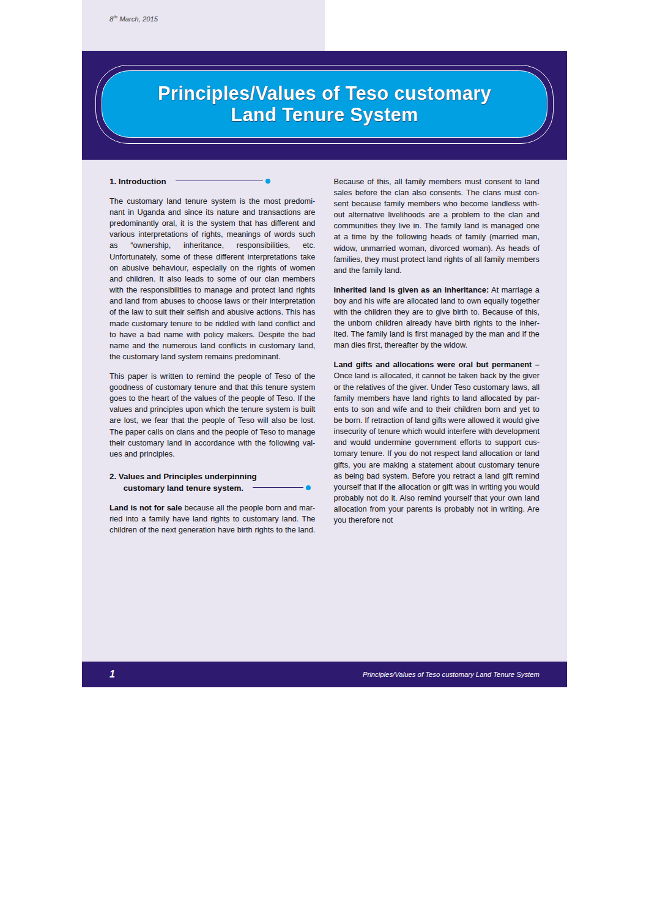8th March, 2015
Principles/Values of Teso customary
Land Tenure System
1. Introduction
The customary land tenure system is the most predominant in Uganda and since its nature and transactions are predominantly oral, it is the system that has different and various interpretations of rights, meanings of words such as “ownership, inheritance, responsibilities, etc. Unfortunately, some of these different interpretations take on abusive behaviour, especially on the rights of women and children. It also leads to some of our clan members with the responsibilities to manage and protect land rights and land from abuses to choose laws or their interpretation of the law to suit their selfish and abusive actions. This has made customary tenure to be riddled with land conflict and to have a bad name with policy makers. Despite the bad name and the numerous land conflicts in customary land, the customary land system remains predominant.
This paper is written to remind the people of Teso of the goodness of customary tenure and that this tenure system goes to the heart of the values of the people of Teso. If the values and principles upon which the tenure system is built are lost, we fear that the people of Teso will also be lost. The paper calls on clans and the people of Teso to manage their customary land in accordance with the following values and principles.
2. Values and Principles underpinning customary land tenure system.
Land is not for sale because all the people born and married into a family have land rights to customary land. The children of the next generation have birth rights to the land. Because of this, all family members must consent to land sales before the clan also consents. The clans must consent because family members who become landless without alternative livelihoods are a problem to the clan and communities they live in. The family land is managed one at a time by the following heads of family (married man, widow, unmarried woman, divorced woman). As heads of families, they must protect land rights of all family members and the family land.
Inherited land is given as an inheritance: At marriage a boy and his wife are allocated land to own equally together with the children they are to give birth to. Because of this, the unborn children already have birth rights to the inherited. The family land is first managed by the man and if the man dies first, thereafter by the widow.
Land gifts and allocations were oral but permanent – Once land is allocated, it cannot be taken back by the giver or the relatives of the giver. Under Teso customary laws, all family members have land rights to land allocated by parents to son and wife and to their children born and yet to be born. If retraction of land gifts were allowed it would give insecurity of tenure which would interfere with development and would undermine government efforts to support customary tenure. If you do not respect land allocation or land gifts, you are making a statement about customary tenure as being bad system. Before you retract a land gift remind yourself that if the allocation or gift was in writing you would probably not do it. Also remind yourself that your own land allocation from your parents is probably not in writing. Are you therefore not
1
Principles/Values of Teso customary Land Tenure System